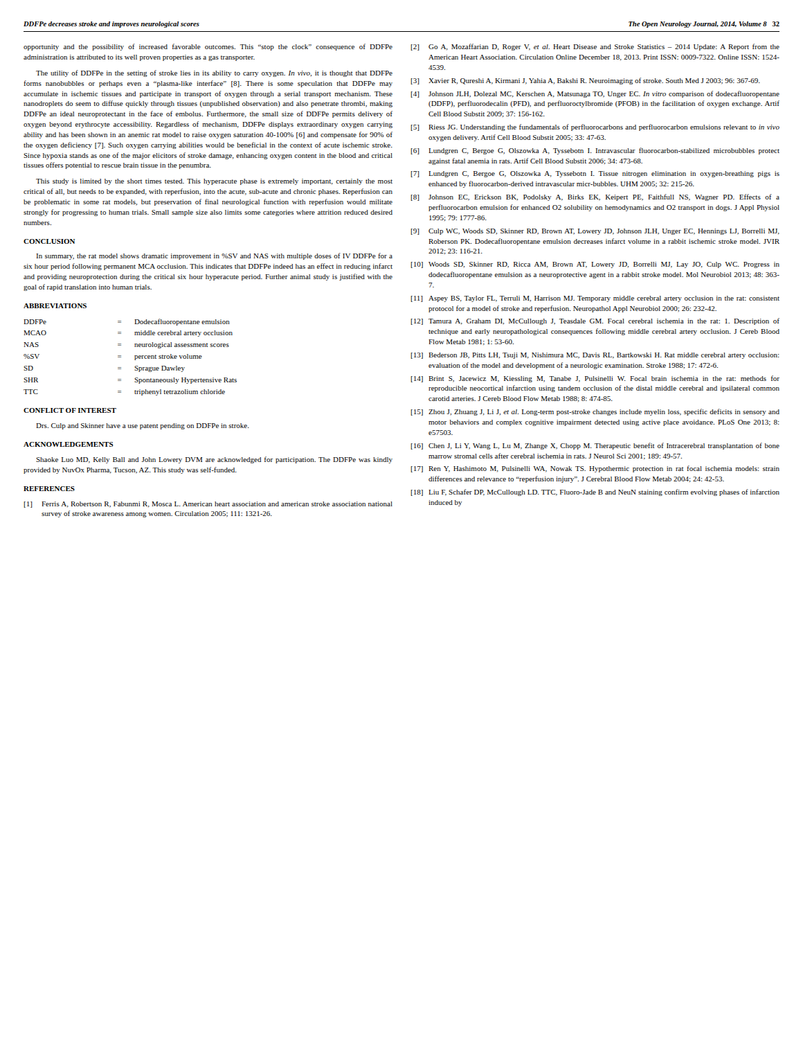DDFPe decreases stroke and improves neurological scores The Open Neurology Journal, 2014, Volume 832
opportunity and the possibility of increased favorable outcomes. This “stop the clock” consequence of DDFPe administration is attributed to its well proven properties as a gas transporter.
The utility of DDFPe in the setting of stroke lies in its ability to carry oxygen. In vivo, it is thought that DDFPe forms nanobubbles or perhaps even a “plasma-like interface” [8]. There is some speculation that DDFPe may accumulate in ischemic tissues and participate in transport of oxygen through a serial transport mechanism. These nanodroplets do seem to diffuse quickly through tissues (unpublished observation) and also penetrate thrombi, making DDFPe an ideal neuroprotectant in the face of embolus. Furthermore, the small size of DDFPe permits delivery of oxygen beyond erythrocyte accessibility. Regardless of mechanism, DDFPe displays extraordinary oxygen carrying ability and has been shown in an anemic rat model to raise oxygen saturation 40-100% [6] and compensate for 90% of the oxygen deficiency [7]. Such oxygen carrying abilities would be beneficial in the context of acute ischemic stroke. Since hypoxia stands as one of the major elicitors of stroke damage, enhancing oxygen content in the blood and critical tissues offers potential to rescue brain tissue in the penumbra.
This study is limited by the short times tested. This hyperacute phase is extremely important, certainly the most critical of all, but needs to be expanded, with reperfusion, into the acute, sub-acute and chronic phases. Reperfusion can be problematic in some rat models, but preservation of final neurological function with reperfusion would militate strongly for progressing to human trials. Small sample size also limits some categories where attrition reduced desired numbers.
CONCLUSION
In summary, the rat model shows dramatic improvement in %SV and NAS with multiple doses of IV DDFPe for a six hour period following permanent MCA occlusion. This indicates that DDFPe indeed has an effect in reducing infarct and providing neuroprotection during the critical six hour hyperacute period. Further animal study is justified with the goal of rapid translation into human trials.
ABBREVIATIONS
| DDFPe | = | Dodecafluoropentane emulsion |
| MCAO | = | middle cerebral artery occlusion |
| NAS | = | neurological assessment scores |
| %SV | = | percent stroke volume |
| SD | = | Sprague Dawley |
| SHR | = | Spontaneously Hypertensive Rats |
| TTC | = | triphenyl tetrazolium chloride |
CONFLICT OF INTEREST
Drs. Culp and Skinner have a use patent pending on DDFPe in stroke.
ACKNOWLEDGEMENTS
Shaoke Luo MD, Kelly Ball and John Lowery DVM are acknowledged for participation. The DDFPe was kindly provided by NuvOx Pharma, Tucson, AZ. This study was self-funded.
REFERENCES
[1] Ferris A, Robertson R, Fabunmi R, Mosca L. American heart association and american stroke association national survey of stroke awareness among women. Circulation 2005; 111: 1321-26.
[2] Go A, Mozaffarian D, Roger V, et al. Heart Disease and Stroke Statistics – 2014 Update: A Report from the American Heart Association. Circulation Online December 18, 2013. Print ISSN: 0009-7322. Online ISSN: 1524-4539.
[3] Xavier R, Qureshi A, Kirmani J, Yahia A, Bakshi R. Neuroimaging of stroke. South Med J 2003; 96: 367-69.
[4] Johnson JLH, Dolezal MC, Kerschen A, Matsunaga TO, Unger EC. In vitro comparison of dodecafluoropentane (DDFP), perfluorodecalin (PFD), and perfluoroctylbromide (PFOB) in the facilitation of oxygen exchange. Artif Cell Blood Substit 2009; 37: 156-162.
[5] Riess JG. Understanding the fundamentals of perfluorocarbons and perfluorocarbon emulsions relevant to in vivo oxygen delivery. Artif Cell Blood Substit 2005; 33: 47-63.
[6] Lundgren C, Bergoe G, Olszowka A, Tyssebotn I. Intravascular fluorocarbon-stabilized microbubbles protect against fatal anemia in rats. Artif Cell Blood Substit 2006; 34: 473-68.
[7] Lundgren C, Bergoe G, Olszowka A, Tyssebotn I. Tissue nitrogen elimination in oxygen-breathing pigs is enhanced by fluorocarbon-derived intravascular micr-bubbles. UHM 2005; 32: 215-26.
[8] Johnson EC, Erickson BK, Podolsky A, Birks EK, Keipert PE, Faithfull NS, Wagner PD. Effects of a perfluorocarbon emulsion for enhanced O2 solubility on hemodynamics and O2 transport in dogs. J Appl Physiol 1995; 79: 1777-86.
[9] Culp WC, Woods SD, Skinner RD, Brown AT, Lowery JD, Johnson JLH, Unger EC, Hennings LJ, Borrelli MJ, Roberson PK. Dodecafluoropentane emulsion decreases infarct volume in a rabbit ischemic stroke model. JVIR 2012; 23: 116-21.
[10] Woods SD, Skinner RD, Ricca AM, Brown AT, Lowery JD, Borrelli MJ, Lay JO, Culp WC. Progress in dodecafluoropentane emulsion as a neuroprotective agent in a rabbit stroke model. Mol Neurobiol 2013; 48: 363-7.
[11] Aspey BS, Taylor FL, Terruli M, Harrison MJ. Temporary middle cerebral artery occlusion in the rat: consistent protocol for a model of stroke and reperfusion. Neuropathol Appl Neurobiol 2000; 26: 232-42.
[12] Tamura A, Graham DI, McCullough J, Teasdale GM. Focal cerebral ischemia in the rat: 1. Description of technique and early neuropathological consequences following middle cerebral artery occlusion. J Cereb Blood Flow Metab 1981; 1: 53-60.
[13] Bederson JB, Pitts LH, Tsuji M, Nishimura MC, Davis RL, Bartkowski H. Rat middle cerebral artery occlusion: evaluation of the model and development of a neurologic examination. Stroke 1988; 17: 472-6.
[14] Brint S, Jacewicz M, Kiessling M, Tanabe J, Pulsinelli W. Focal brain ischemia in the rat: methods for reproducible neocortical infarction using tandem occlusion of the distal middle cerebral and ipsilateral common carotid arteries. J Cereb Blood Flow Metab 1988; 8: 474-85.
[15] Zhou J, Zhuang J, Li J, et al. Long-term post-stroke changes include myelin loss, specific deficits in sensory and motor behaviors and complex cognitive impairment detected using active place avoidance. PLoS One 2013; 8: e57503.
[16] Chen J, Li Y, Wang L, Lu M, Zhange X, Chopp M. Therapeutic benefit of Intracerebral transplantation of bone marrow stromal cells after cerebral ischemia in rats. J Neurol Sci 2001; 189: 49-57.
[17] Ren Y, Hashimoto M, Pulsinelli WA, Nowak TS. Hypothermic protection in rat focal ischemia models: strain differences and relevance to “reperfusion injury”. J Cerebral Blood Flow Metab 2004; 24: 42-53.
[18] Liu F, Schafer DP, McCullough LD. TTC, Fluoro-Jade B and NeuN staining confirm evolving phases of infarction induced by